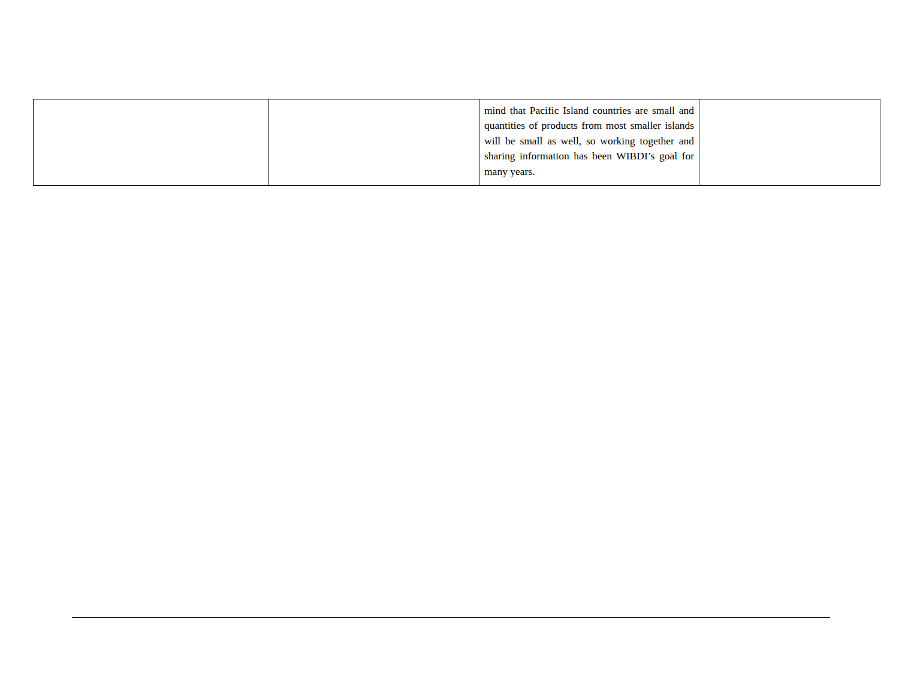| | | mind that Pacific Island countries are small and quantities of products from most smaller islands will be small as well, so working together and sharing information has been WIBDI’s goal for many years. | |